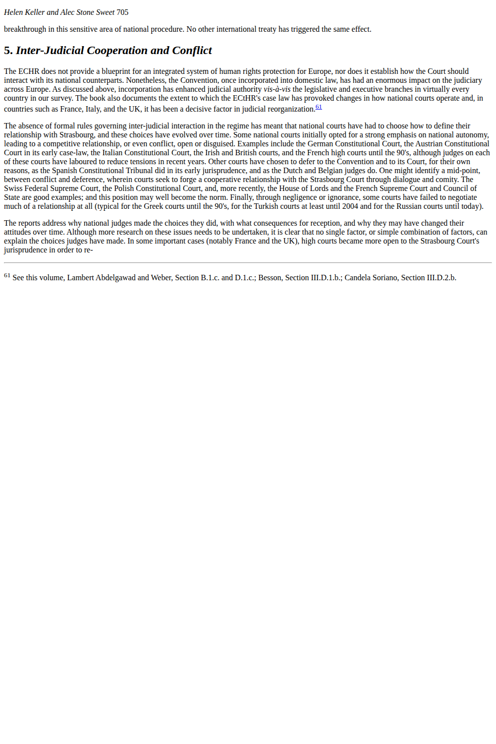Helen Keller and Alec Stone Sweet 705
breakthrough in this sensitive area of national procedure. No other international treaty has triggered the same effect.
5. Inter-Judicial Cooperation and Conflict
The ECHR does not provide a blueprint for an integrated system of human rights protection for Europe, nor does it establish how the Court should interact with its national counterparts. Nonetheless, the Convention, once incorporated into domestic law, has had an enormous impact on the judiciary across Europe. As discussed above, incorporation has enhanced judicial authority vis-à-vis the legislative and executive branches in virtually every country in our survey. The book also documents the extent to which the ECtHR's case law has provoked changes in how national courts operate and, in countries such as France, Italy, and the UK, it has been a decisive factor in judicial reorganization.61
The absence of formal rules governing inter-judicial interaction in the regime has meant that national courts have had to choose how to define their relationship with Strasbourg, and these choices have evolved over time. Some national courts initially opted for a strong emphasis on national autonomy, leading to a competitive relationship, or even conflict, open or disguised. Examples include the German Constitutional Court, the Austrian Constitutional Court in its early case-law, the Italian Constitutional Court, the Irish and British courts, and the French high courts until the 90's, although judges on each of these courts have laboured to reduce tensions in recent years. Other courts have chosen to defer to the Convention and to its Court, for their own reasons, as the Spanish Constitutional Tribunal did in its early jurisprudence, and as the Dutch and Belgian judges do. One might identify a mid-point, between conflict and deference, wherein courts seek to forge a cooperative relationship with the Strasbourg Court through dialogue and comity. The Swiss Federal Supreme Court, the Polish Constitutional Court, and, more recently, the House of Lords and the French Supreme Court and Council of State are good examples; and this position may well become the norm. Finally, through negligence or ignorance, some courts have failed to negotiate much of a relationship at all (typical for the Greek courts until the 90's, for the Turkish courts at least until 2004 and for the Russian courts until today).
The reports address why national judges made the choices they did, with what consequences for reception, and why they may have changed their attitudes over time. Although more research on these issues needs to be undertaken, it is clear that no single factor, or simple combination of factors, can explain the choices judges have made. In some important cases (notably France and the UK), high courts became more open to the Strasbourg Court's jurisprudence in order to re-
61 See this volume, Lambert Abdelgawad and Weber, Section B.1.c. and D.1.c.; Besson, Section III.D.1.b.; Candela Soriano, Section III.D.2.b.